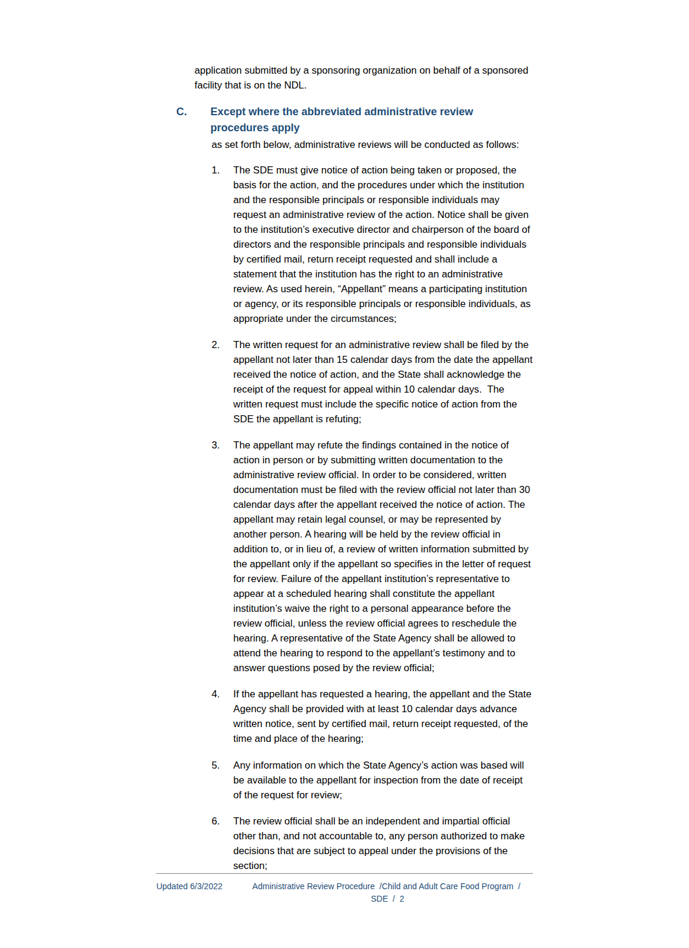application submitted by a sponsoring organization on behalf of a sponsored facility that is on the NDL.
C. Except where the abbreviated administrative review procedures apply
as set forth below, administrative reviews will be conducted as follows:
The SDE must give notice of action being taken or proposed, the basis for the action, and the procedures under which the institution and the responsible principals or responsible individuals may request an administrative review of the action. Notice shall be given to the institution’s executive director and chairperson of the board of directors and the responsible principals and responsible individuals by certified mail, return receipt requested and shall include a statement that the institution has the right to an administrative review. As used herein, “Appellant” means a participating institution or agency, or its responsible principals or responsible individuals, as appropriate under the circumstances;
The written request for an administrative review shall be filed by the appellant not later than 15 calendar days from the date the appellant received the notice of action, and the State shall acknowledge the receipt of the request for appeal within 10 calendar days. The written request must include the specific notice of action from the SDE the appellant is refuting;
The appellant may refute the findings contained in the notice of action in person or by submitting written documentation to the administrative review official. In order to be considered, written documentation must be filed with the review official not later than 30 calendar days after the appellant received the notice of action. The appellant may retain legal counsel, or may be represented by another person. A hearing will be held by the review official in addition to, or in lieu of, a review of written information submitted by the appellant only if the appellant so specifies in the letter of request for review. Failure of the appellant institution’s representative to appear at a scheduled hearing shall constitute the appellant institution’s waive the right to a personal appearance before the review official, unless the review official agrees to reschedule the hearing. A representative of the State Agency shall be allowed to attend the hearing to respond to the appellant’s testimony and to answer questions posed by the review official;
If the appellant has requested a hearing, the appellant and the State Agency shall be provided with at least 10 calendar days advance written notice, sent by certified mail, return receipt requested, of the time and place of the hearing;
Any information on which the State Agency’s action was based will be available to the appellant for inspection from the date of receipt of the request for review;
The review official shall be an independent and impartial official other than, and not accountable to, any person authorized to make decisions that are subject to appeal under the provisions of the section;
Updated 6/3/2022 Administrative Review Procedure /Child and Adult Care Food Program / SDE / 2